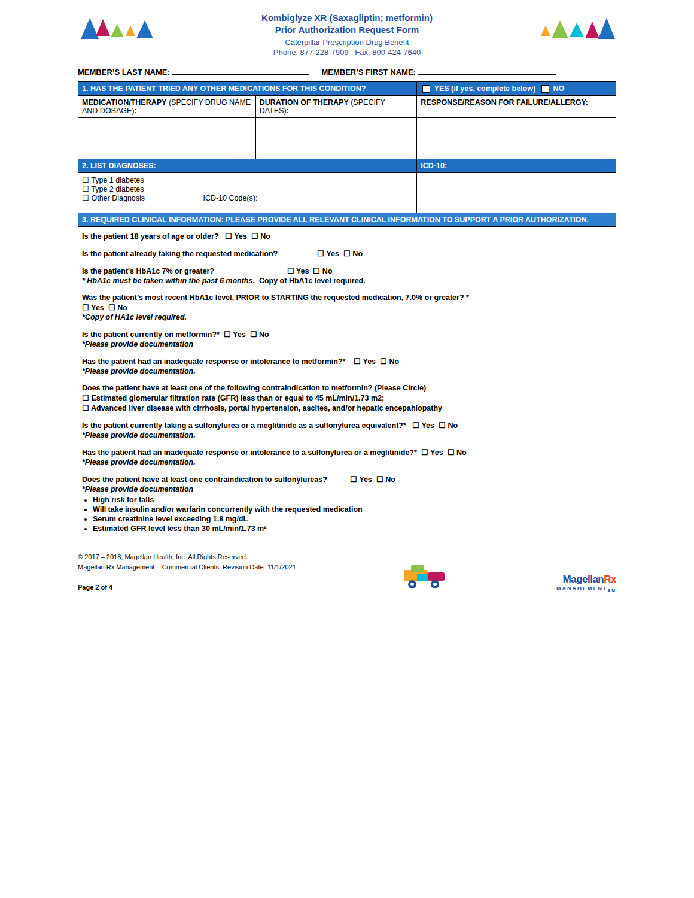Kombiglyze XR (Saxagliptin; metformin)
Prior Authorization Request Form
Caterpillar Prescription Drug Benefit
Phone: 877-228-7909 Fax: 800-424-7640
MEMBER’S LAST NAME:
MEMBER’S FIRST NAME:
| 1. HAS THE PATIENT TRIED ANY OTHER MEDICATIONS FOR THIS CONDITION? | YES (if yes, complete below) NO |
| MEDICATION/THERAPY (SPECIFY DRUG NAME AND DOSAGE) : | DURATION OF THERAPY (SPECIFY DATES) : | RESPONSE/REASON FOR FAILURE/ALLERGY: |
| 2. LIST DIAGNOSES: | ICD-10: |
| ☐ Type 1 diabetes ☐ Type 2 diabetes ☐ Other Diagnosis______________ICD-10 Code(s): ____________ | |
| 3. REQUIRED CLINICAL INFORMATION: PLEASE PROVIDE ALL RELEVANT CLINICAL INFORMATION TO SUPPORT A PRIOR AUTHORIZATION. |
| Is the patient 18 years of age or older? ☐ Yes ☐ No Is the patient already taking the requested medication? ☐ Yes ☐ No Is the patient's HbA1c 7% or greater? ☐ Yes ☐ No * HbA1c must be taken within the past 6 months. Copy of HbA1c level required. Was the patient’s most recent HbA1c level, PRIOR to STARTING the requested medication, 7.0% or greater? * ☐ Yes ☐ No *Copy of HA1c level required. Is the patient currently on metformin?* ☐ Yes ☐ No *Please provide documentation Has the patient had an inadequate response or intolerance to metformin?* ☐ Yes ☐ No *Please provide documentation. Does the patient have at least one of the following contraindication to metformin? (Please Circle) ☐ Estimated glomerular filtration rate (GFR) less than or equal to 45 mL/min/1.73 m2; ☐ Advanced liver disease with cirrhosis, portal hypertension, ascites, and/or hepatic encepahlopathy Is the patient currently taking a sulfonylurea or a meglitinide as a sulfonylurea equivalent?* ☐ Yes ☐ No *Please provide documentation. Has the patient had an inadequate response or intolerance to a sulfonylurea or a meglitinide?* ☐ Yes ☐ No *Please provide documentation. Does the patient have at least one contraindication to sulfonylureas? ☐ Yes ☐ No *Please provide documentation High risk for falls Will take insulin and/or warfarin concurrently with the requested medication Serum creatinine level exceeding 1.8 mg/dL Estimated GFR level less than 30 mL/min/1.73 m² |
© 2017 – 2018, Magellan Health, Inc. All Rights Reserved.
Magellan Rx Management – Commercial Clients. Revision Date: 11/1/2021
Page 2 of 4
MagellanRx
MANAGEMENTSM